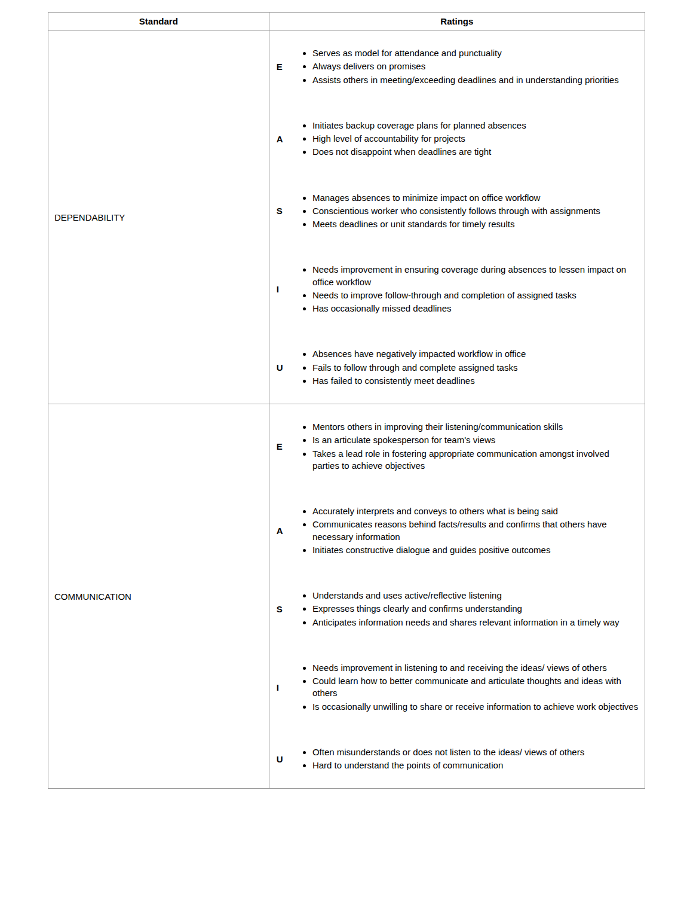| Standard | Ratings |
| --- | --- |
| DEPENDABILITY | / E / Serves as model for attendance and punctuality Always delivers on promises Assists others in meeting/exceeding deadlines and in understanding priorities / / A / Initiates backup coverage plans for planned absences High level of accountability for projects Does not disappoint when deadlines are tight / / S / Manages absences to minimize impact on office workflow Conscientious worker who consistently follows through with assignments Meets deadlines or unit standards for timely results / / I / Needs improvement in ensuring coverage during absences to lessen impact on office workflow Needs to improve follow-through and completion of assigned tasks Has occasionally missed deadlines / / U / Absences have negatively impacted workflow in office Fails to follow through and complete assigned tasks Has failed to consistently meet deadlines / |
| COMMUNICATION | / E / Mentors others in improving their listening/communication skills Is an articulate spokesperson for team's views Takes a lead role in fostering appropriate communication amongst involved parties to achieve objectives / / A / Accurately interprets and conveys to others what is being said Communicates reasons behind facts/results and confirms that others have necessary information Initiates constructive dialogue and guides positive outcomes / / S / Understands and uses active/reflective listening Expresses things clearly and confirms understanding Anticipates information needs and shares relevant information in a timely way / / I / Needs improvement in listening to and receiving the ideas/ views of others Could learn how to better communicate and articulate thoughts and ideas with others Is occasionally unwilling to share or receive information to achieve work objectives / / U / Often misunderstands or does not listen to the ideas/ views of others Hard to understand the points of communication / |